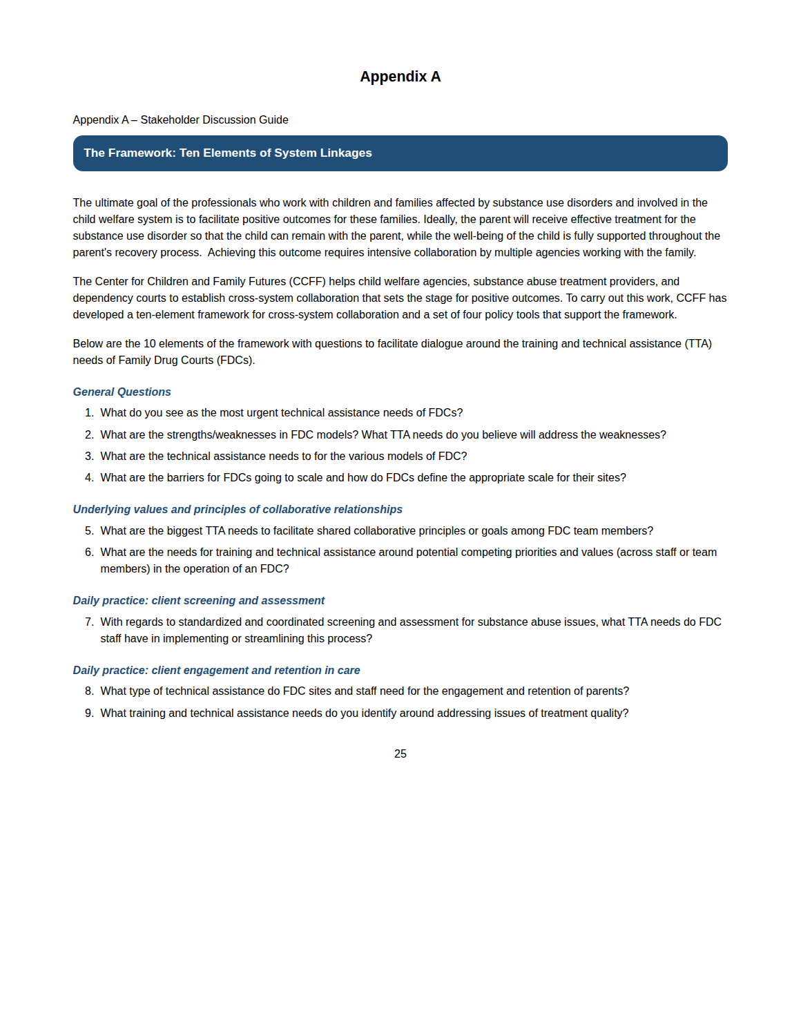Appendix A
Appendix A – Stakeholder Discussion Guide
The Framework: Ten Elements of System Linkages
The ultimate goal of the professionals who work with children and families affected by substance use disorders and involved in the child welfare system is to facilitate positive outcomes for these families. Ideally, the parent will receive effective treatment for the substance use disorder so that the child can remain with the parent, while the well-being of the child is fully supported throughout the parent's recovery process. Achieving this outcome requires intensive collaboration by multiple agencies working with the family.
The Center for Children and Family Futures (CCFF) helps child welfare agencies, substance abuse treatment providers, and dependency courts to establish cross-system collaboration that sets the stage for positive outcomes. To carry out this work, CCFF has developed a ten-element framework for cross-system collaboration and a set of four policy tools that support the framework.
Below are the 10 elements of the framework with questions to facilitate dialogue around the training and technical assistance (TTA) needs of Family Drug Courts (FDCs).
General Questions
What do you see as the most urgent technical assistance needs of FDCs?
What are the strengths/weaknesses in FDC models? What TTA needs do you believe will address the weaknesses?
What are the technical assistance needs to for the various models of FDC?
What are the barriers for FDCs going to scale and how do FDCs define the appropriate scale for their sites?
Underlying values and principles of collaborative relationships
What are the biggest TTA needs to facilitate shared collaborative principles or goals among FDC team members?
What are the needs for training and technical assistance around potential competing priorities and values (across staff or team members) in the operation of an FDC?
Daily practice: client screening and assessment
With regards to standardized and coordinated screening and assessment for substance abuse issues, what TTA needs do FDC staff have in implementing or streamlining this process?
Daily practice: client engagement and retention in care
What type of technical assistance do FDC sites and staff need for the engagement and retention of parents?
What training and technical assistance needs do you identify around addressing issues of treatment quality?
25